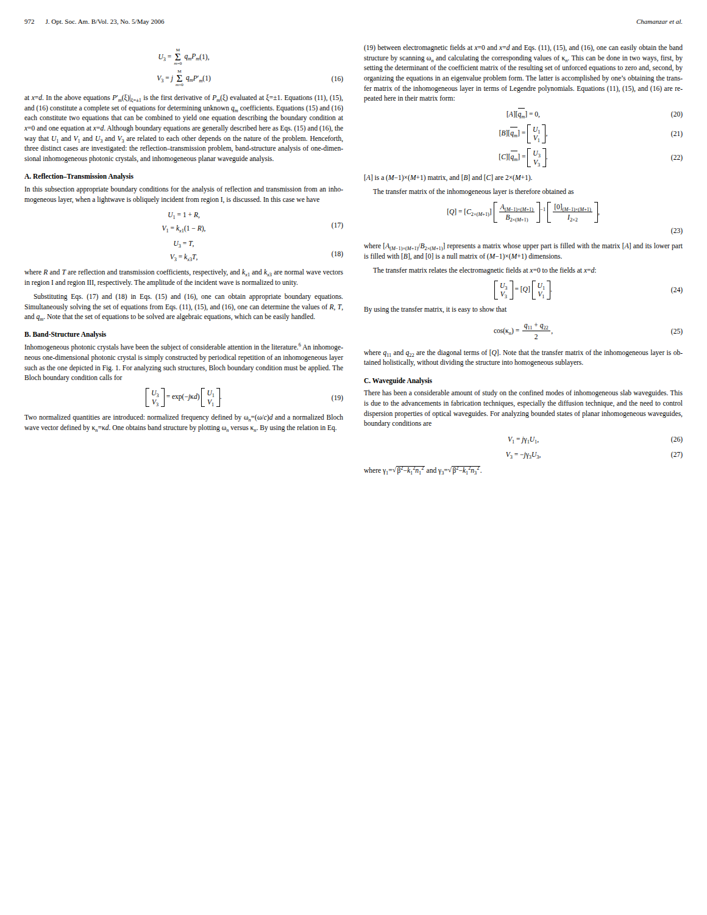972 J. Opt. Soc. Am. B/Vol. 23, No. 5/May 2006
Chamanzar et al.
U3 = MΣm=0 qmPm(1),
V3 = j MΣm=0 qmP′m(1)
(16)
at x=d. In the above equations P′m(ξ)|ξ=±1 is the first derivative of Pm(ξ) evaluated at ξ=±1. Equations (11), (15), and (16) constitute a complete set of equations for determining unknown qm coefficients. Equations (15) and (16) each constitute two equations that can be combined to yield one equation describing the boundary condition at x=0 and one equation at x=d. Although boundary equations are generally described here as Eqs. (15) and (16), the way that U1 and V1 and U3 and V3 are related to each other depends on the nature of the problem. Henceforth, three distinct cases are investigated: the reflection–transmission problem, band-structure analysis of one-dimensional inhomogeneous photonic crystals, and inhomogeneous planar waveguide analysis.
A. Reflection–Transmission Analysis
In this subsection appropriate boundary conditions for the analysis of reflection and transmission from an inhomogeneous layer, when a lightwave is obliquely incident from region I, is discussed. In this case we have
U1 = 1 + R,
V1 = kx1(1 − R),
(17)
U3 = T,
V3 = kx3T,
(18)
where R and T are reflection and transmission coefficients, respectively, and kx1 and kx3 are normal wave vectors in region I and region III, respectively. The amplitude of the incident wave is normalized to unity.
Substituting Eqs. (17) and (18) in Eqs. (15) and (16), one can obtain appropriate boundary equations. Simultaneously solving the set of equations from Eqs. (11), (15), and (16), one can determine the values of R, T, and qm. Note that the set of equations to be solved are algebraic equations, which can be easily handled.
B. Band-Structure Analysis
Inhomogeneous photonic crystals have been the subject of considerable attention in the literature.6 An inhomogeneous one-dimensional photonic crystal is simply constructed by periodical repetition of an inhomogeneous layer such as the one depicted in Fig. 1. For analyzing such structures, Bloch boundary condition must be applied. The Bloch boundary condition calls for
U3 V3 = exp(−jκd) U1 V1 .
(19)
Two normalized quantities are introduced: normalized frequency defined by ωn=(ω/c)d and a normalized Bloch wave vector defined by κn=κd. One obtains band structure by plotting ωn versus κn. By using the relation in Eq.
(19) between electromagnetic fields at x=0 and x=d and Eqs. (11), (15), and (16), one can easily obtain the band structure by scanning ωn and calculating the corresponding values of κn. This can be done in two ways, first, by setting the determinant of the coefficient matrix of the resulting set of unforced equations to zero and, second, by organizing the equations in an eigenvalue problem form. The latter is accomplished by one’s obtaining the transfer matrix of the inhomogeneous layer in terms of Legendre polynomials. Equations (11), (15), and (16) are repeated here in their matrix form:
[A][qm] = 0,
(20)
[B][qm] = U1 V1 ,
(21)
[C][qm] = U3 V3 .
(22)
[A] is a (M−1)×(M+1) matrix, and [B] and [C] are 2×(M+1).
The transfer matrix of the inhomogeneous layer is therefore obtained as
[Q] = [C2×(M+1)] A(M−1)×(M+1) B2×(M+1) −1 [0](M−1)×(M+1) I2×2 ,
(23)
where [A(M−1)×(M+1)/B2×(M+1)] represents a matrix whose upper part is filled with the matrix [A] and its lower part is filled with [B], and [0] is a null matrix of (M−1)×(M+1) dimensions.
The transfer matrix relates the electromagnetic fields at x=0 to the fields at x=d:
U3 V3 = [Q] U1 V1 .
(24)
By using the transfer matrix, it is easy to show that
cos(κn) = q11 + q222,
(25)
where q11 and q22 are the diagonal terms of [Q]. Note that the transfer matrix of the inhomogeneous layer is obtained holistically, without dividing the structure into homogeneous sublayers.
C. Waveguide Analysis
There has been a considerable amount of study on the confined modes of inhomogeneous slab waveguides. This is due to the advancements in fabrication techniques, especially the diffusion technique, and the need to control dispersion properties of optical waveguides. For analyzing bounded states of planar inhomogeneous waveguides, boundary conditions are
V1 = jγ1U1,
(26)
V3 = −jγ3U3,
(27)
where γ1=β2−k12n12 and γ3=β2−k12n32.